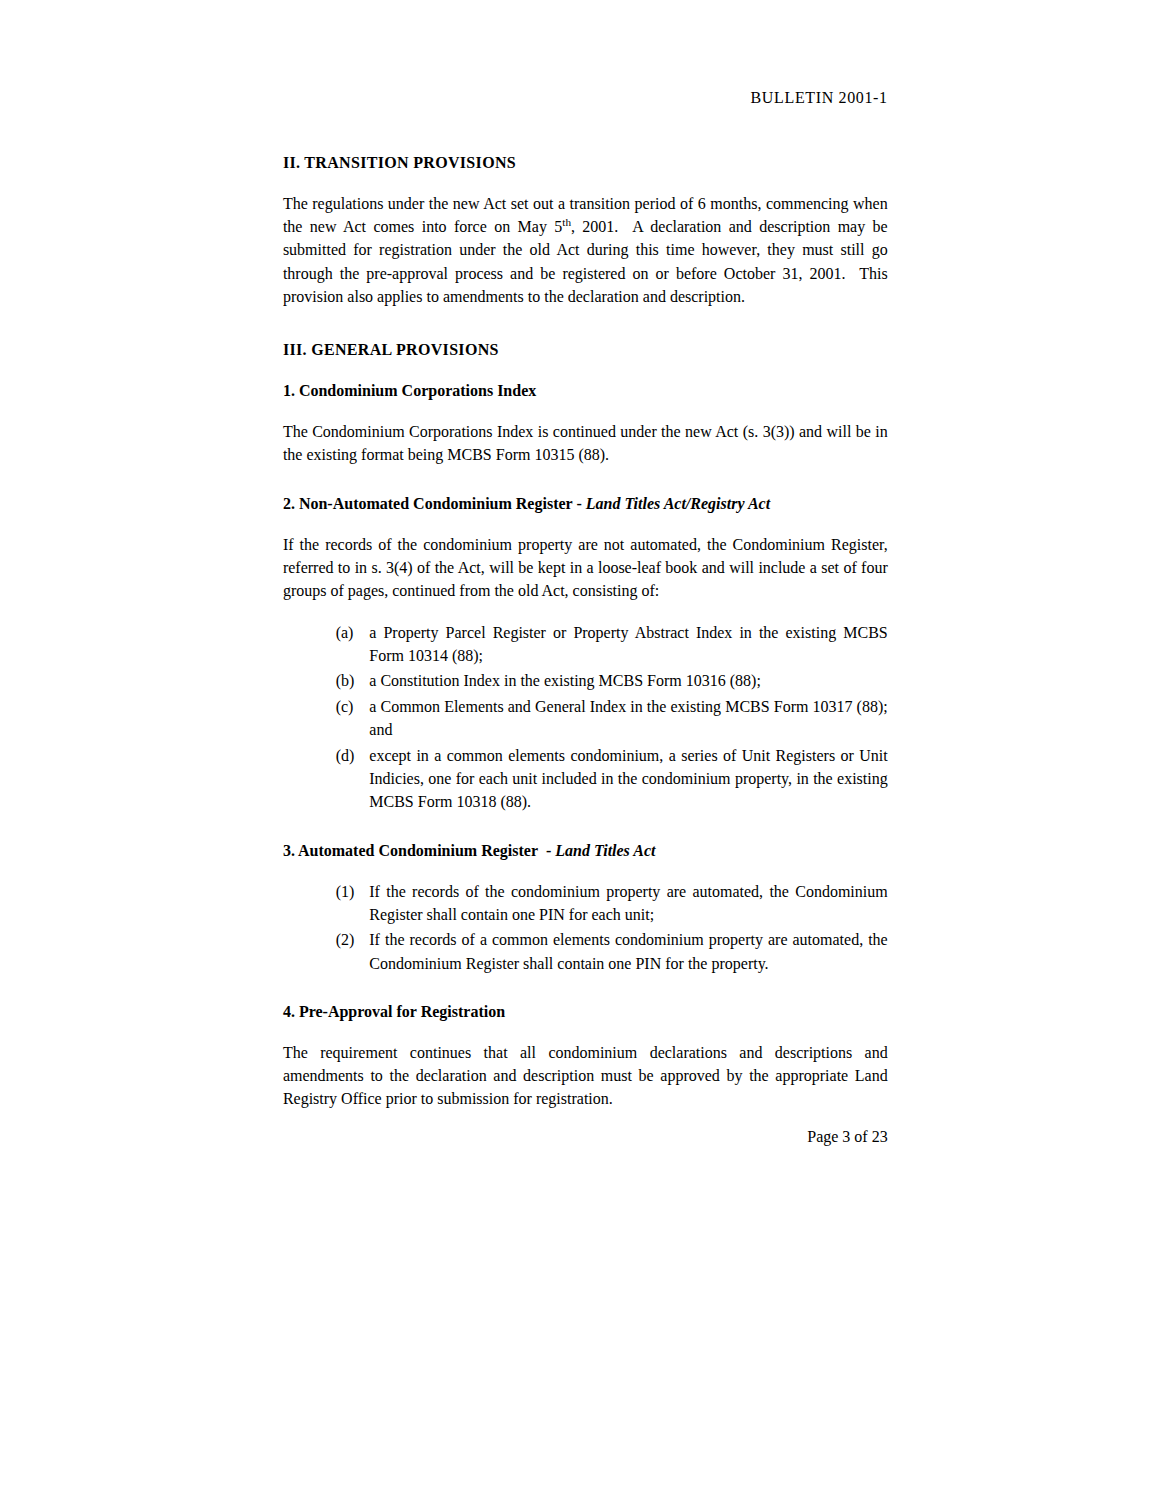BULLETIN 2001-1
II. TRANSITION PROVISIONS
The regulations under the new Act set out a transition period of 6 months, commencing when the new Act comes into force on May 5th, 2001. A declaration and description may be submitted for registration under the old Act during this time however, they must still go through the pre-approval process and be registered on or before October 31, 2001. This provision also applies to amendments to the declaration and description.
III. GENERAL PROVISIONS
1. Condominium Corporations Index
The Condominium Corporations Index is continued under the new Act (s. 3(3)) and will be in the existing format being MCBS Form 10315 (88).
2. Non-Automated Condominium Register - Land Titles Act/Registry Act
If the records of the condominium property are not automated, the Condominium Register, referred to in s. 3(4) of the Act, will be kept in a loose-leaf book and will include a set of four groups of pages, continued from the old Act, consisting of:
(a) a Property Parcel Register or Property Abstract Index in the existing MCBS Form 10314 (88);
(b) a Constitution Index in the existing MCBS Form 10316 (88);
(c) a Common Elements and General Index in the existing MCBS Form 10317 (88); and
(d) except in a common elements condominium, a series of Unit Registers or Unit Indicies, one for each unit included in the condominium property, in the existing MCBS Form 10318 (88).
3. Automated Condominium Register - Land Titles Act
(1) If the records of the condominium property are automated, the Condominium Register shall contain one PIN for each unit;
(2) If the records of a common elements condominium property are automated, the Condominium Register shall contain one PIN for the property.
4. Pre-Approval for Registration
The requirement continues that all condominium declarations and descriptions and amendments to the declaration and description must be approved by the appropriate Land Registry Office prior to submission for registration.
Page 3 of 23